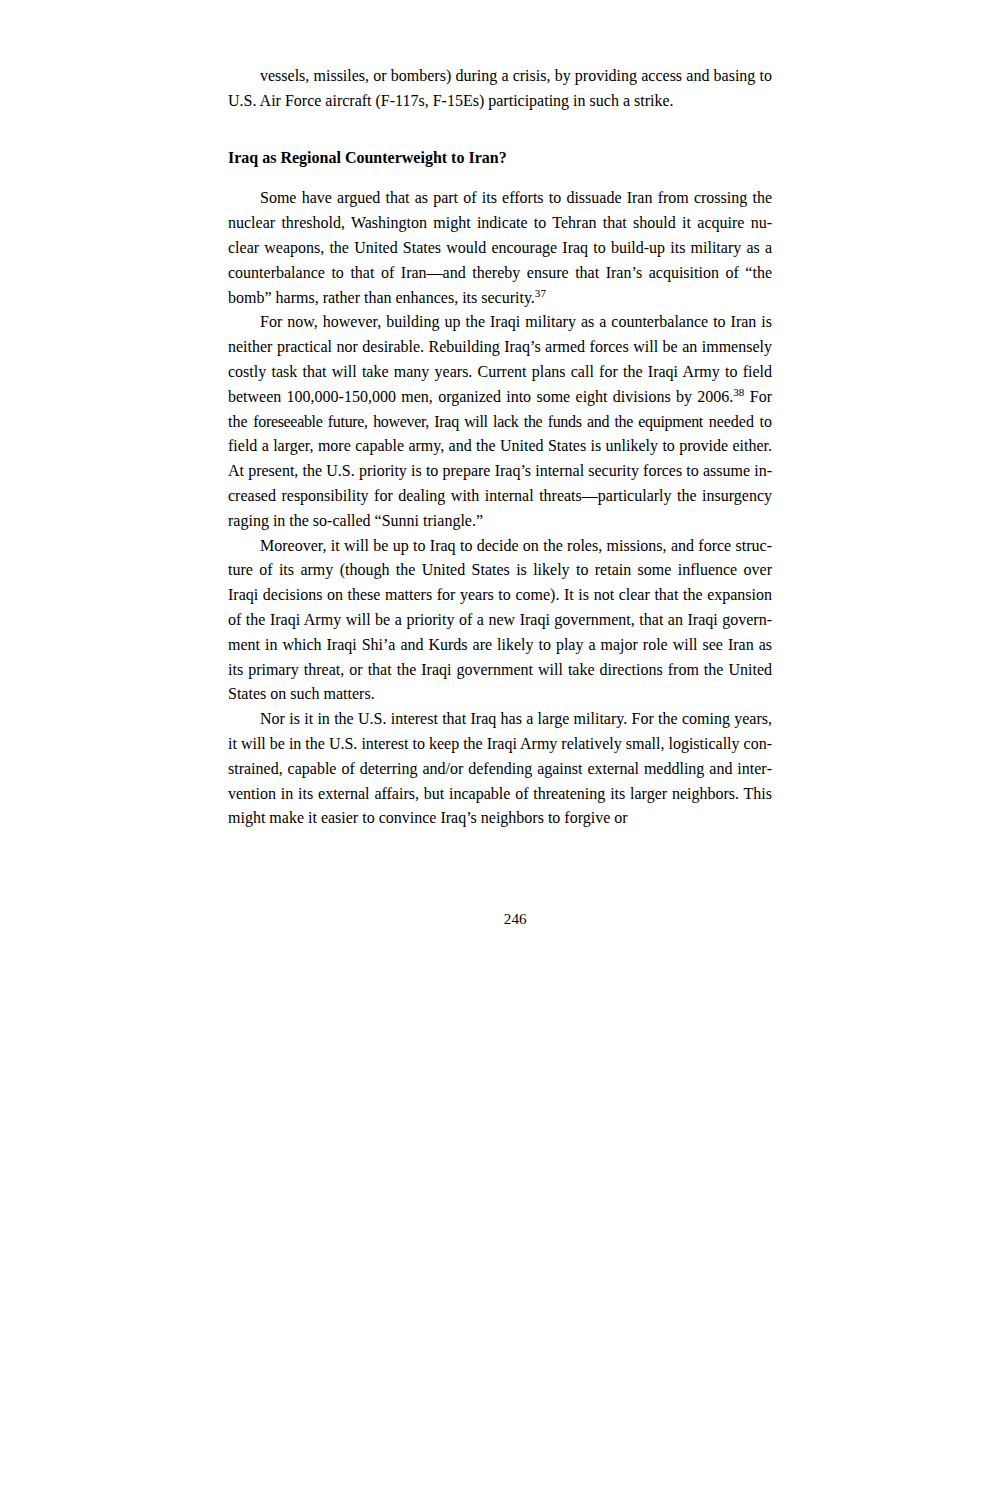vessels, missiles, or bombers) during a crisis, by providing access and basing to U.S. Air Force aircraft (F-117s, F-15Es) participating in such a strike.
Iraq as Regional Counterweight to Iran?
Some have argued that as part of its efforts to dissuade Iran from crossing the nuclear threshold, Washington might indicate to Tehran that should it acquire nuclear weapons, the United States would encourage Iraq to build-up its military as a counterbalance to that of Iran—and thereby ensure that Iran’s acquisition of “the bomb” harms, rather than enhances, its security.37
For now, however, building up the Iraqi military as a counterbalance to Iran is neither practical nor desirable. Rebuilding Iraq’s armed forces will be an immensely costly task that will take many years. Current plans call for the Iraqi Army to field between 100,000-150,000 men, organized into some eight divisions by 2006.38 For the foreseeable future, however, Iraq will lack the funds and the equipment needed to field a larger, more capable army, and the United States is unlikely to provide either. At present, the U.S. priority is to prepare Iraq’s internal security forces to assume increased responsibility for dealing with internal threats—particularly the insurgency raging in the so-called “Sunni triangle.”
Moreover, it will be up to Iraq to decide on the roles, missions, and force structure of its army (though the United States is likely to retain some influence over Iraqi decisions on these matters for years to come). It is not clear that the expansion of the Iraqi Army will be a priority of a new Iraqi government, that an Iraqi government in which Iraqi Shi’a and Kurds are likely to play a major role will see Iran as its primary threat, or that the Iraqi government will take directions from the United States on such matters.
Nor is it in the U.S. interest that Iraq has a large military. For the coming years, it will be in the U.S. interest to keep the Iraqi Army relatively small, logistically constrained, capable of deterring and/or defending against external meddling and intervention in its external affairs, but incapable of threatening its larger neighbors. This might make it easier to convince Iraq’s neighbors to forgive or
246